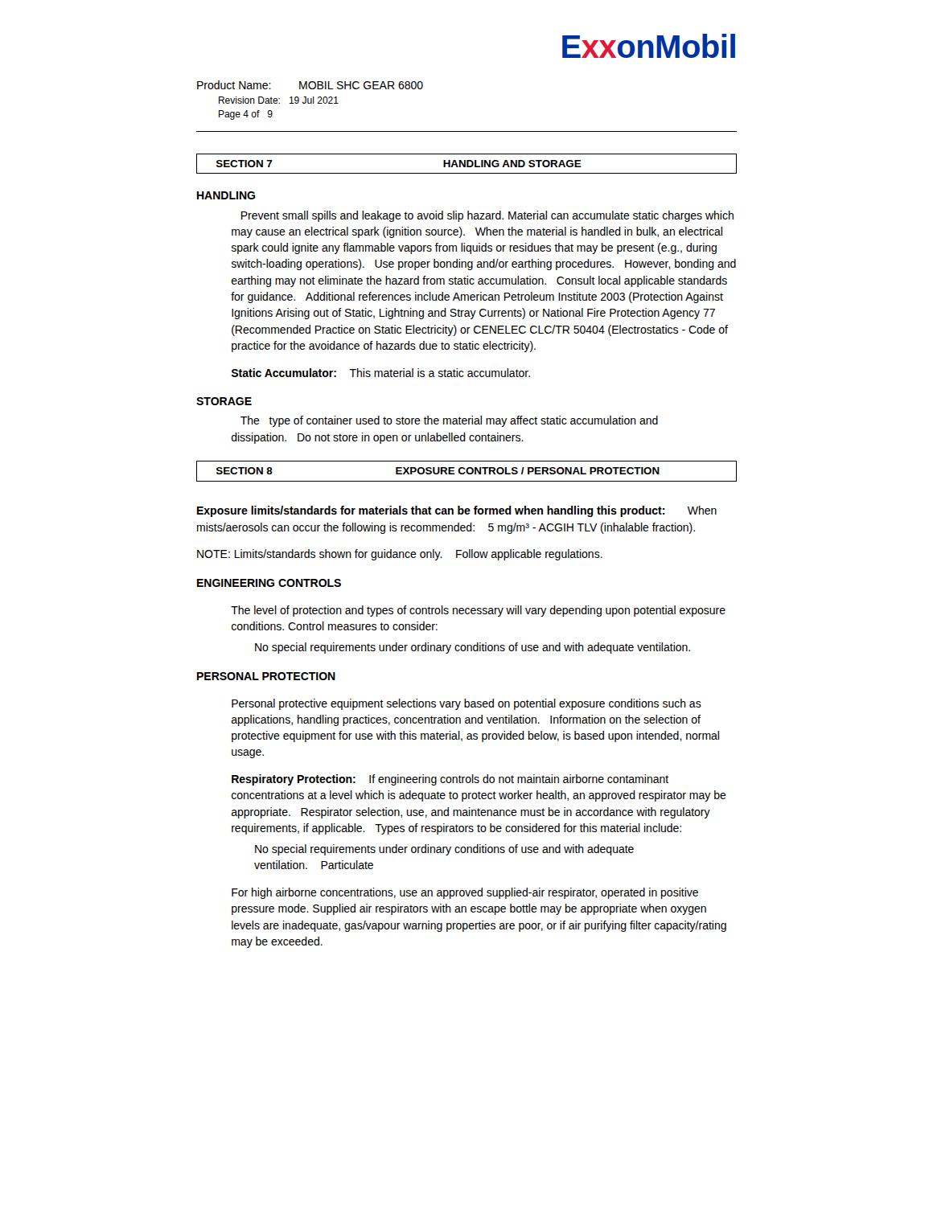Exx onMobil
Product Name: MOBIL SHC GEAR 6800
Revision Date: 19 Jul 2021
Page 4 of 9
SECTION 7 HANDLING AND STORAGE
HANDLING
Prevent small spills and leakage to avoid slip hazard. Material can accumulate static charges which may cause an electrical spark (ignition source). When the material is handled in bulk, an electrical spark could ignite any flammable vapors from liquids or residues that may be present (e.g., during switch-loading operations). Use proper bonding and/or earthing procedures. However, bonding and earthing may not eliminate the hazard from static accumulation. Consult local applicable standards for guidance. Additional references include American Petroleum Institute 2003 (Protection Against Ignitions Arising out of Static, Lightning and Stray Currents) or National Fire Protection Agency 77 (Recommended Practice on Static Electricity) or CENELEC CLC/TR 50404 (Electrostatics - Code of practice for the avoidance of hazards due to static electricity).
Static Accumulator: This material is a static accumulator.
STORAGE
The type of container used to store the material may affect static accumulation and dissipation. Do not store in open or unlabelled containers.
SECTION 8 EXPOSURE CONTROLS / PERSONAL PROTECTION
Exposure limits/standards for materials that can be formed when handling this product: When mists/aerosols can occur the following is recommended: 5 mg/m³ - ACGIH TLV (inhalable fraction).
NOTE: Limits/standards shown for guidance only. Follow applicable regulations.
ENGINEERING CONTROLS
The level of protection and types of controls necessary will vary depending upon potential exposure conditions. Control measures to consider:
No special requirements under ordinary conditions of use and with adequate ventilation.
PERSONAL PROTECTION
Personal protective equipment selections vary based on potential exposure conditions such as applications, handling practices, concentration and ventilation. Information on the selection of protective equipment for use with this material, as provided below, is based upon intended, normal usage.
Respiratory Protection: If engineering controls do not maintain airborne contaminant concentrations at a level which is adequate to protect worker health, an approved respirator may be appropriate. Respirator selection, use, and maintenance must be in accordance with regulatory requirements, if applicable. Types of respirators to be considered for this material include:
No special requirements under ordinary conditions of use and with adequate ventilation. Particulate
For high airborne concentrations, use an approved supplied-air respirator, operated in positive pressure mode. Supplied air respirators with an escape bottle may be appropriate when oxygen levels are inadequate, gas/vapour warning properties are poor, or if air purifying filter capacity/rating may be exceeded.